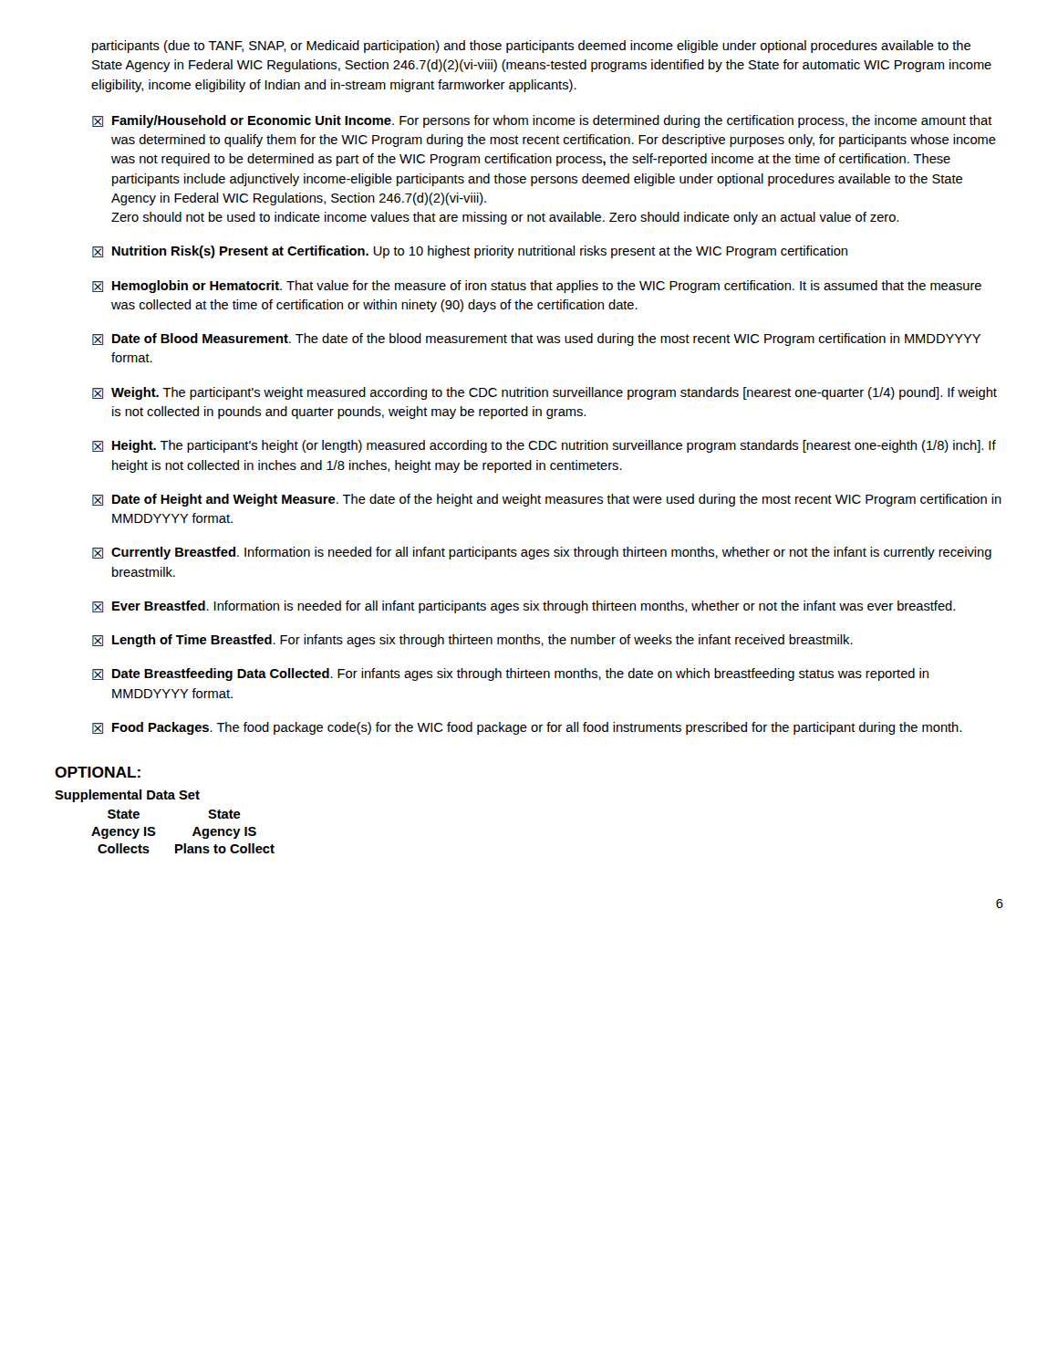participants (due to TANF, SNAP, or Medicaid participation) and those participants deemed income eligible under optional procedures available to the State Agency in Federal WIC Regulations, Section 246.7(d)(2)(vi-viii) (means-tested programs identified by the State for automatic WIC Program income eligibility, income eligibility of Indian and in-stream migrant farmworker applicants).
Family/Household or Economic Unit Income. For persons for whom income is determined during the certification process, the income amount that was determined to qualify them for the WIC Program during the most recent certification. For descriptive purposes only, for participants whose income was not required to be determined as part of the WIC Program certification process, the self-reported income at the time of certification. These participants include adjunctively income-eligible participants and those persons deemed eligible under optional procedures available to the State Agency in Federal WIC Regulations, Section 246.7(d)(2)(vi-viii).
Zero should not be used to indicate income values that are missing or not available. Zero should indicate only an actual value of zero.
Nutrition Risk(s) Present at Certification. Up to 10 highest priority nutritional risks present at the WIC Program certification
Hemoglobin or Hematocrit. That value for the measure of iron status that applies to the WIC Program certification. It is assumed that the measure was collected at the time of certification or within ninety (90) days of the certification date.
Date of Blood Measurement. The date of the blood measurement that was used during the most recent WIC Program certification in MMDDYYYY format.
Weight. The participant's weight measured according to the CDC nutrition surveillance program standards [nearest one-quarter (1/4) pound]. If weight is not collected in pounds and quarter pounds, weight may be reported in grams.
Height. The participant's height (or length) measured according to the CDC nutrition surveillance program standards [nearest one-eighth (1/8) inch]. If height is not collected in inches and 1/8 inches, height may be reported in centimeters.
Date of Height and Weight Measure. The date of the height and weight measures that were used during the most recent WIC Program certification in MMDDYYYY format.
Currently Breastfed. Information is needed for all infant participants ages six through thirteen months, whether or not the infant is currently receiving breastmilk.
Ever Breastfed. Information is needed for all infant participants ages six through thirteen months, whether or not the infant was ever breastfed.
Length of Time Breastfed. For infants ages six through thirteen months, the number of weeks the infant received breastmilk.
Date Breastfeeding Data Collected. For infants ages six through thirteen months, the date on which breastfeeding status was reported in MMDDYYYY format.
Food Packages. The food package code(s) for the WIC food package or for all food instruments prescribed for the participant during the month.
OPTIONAL:
Supplemental Data Set
| State Agency IS Collects | State Agency IS Plans to Collect |
6